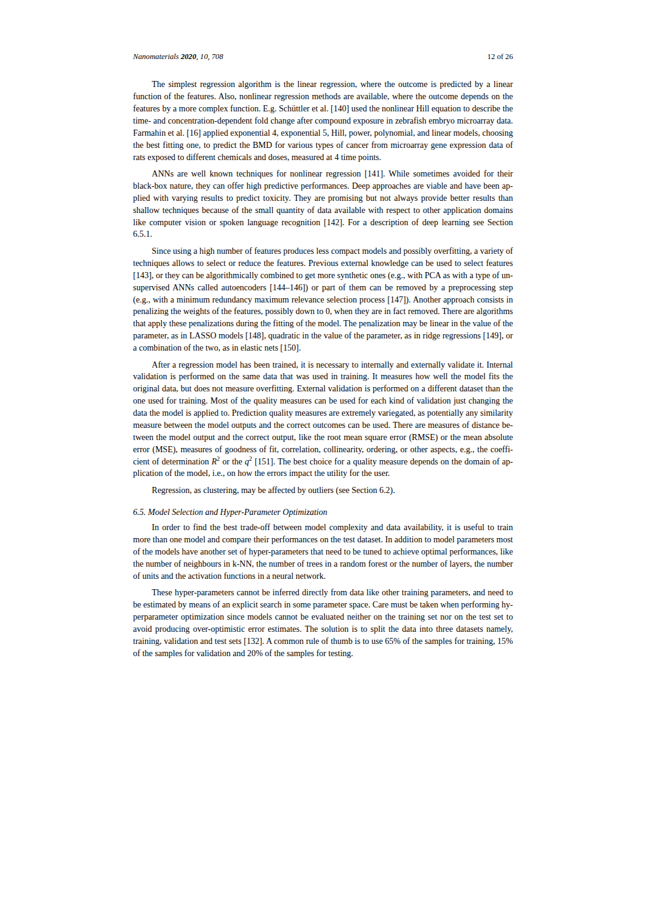Nanomaterials 2020, 10, 708 12 of 26
The simplest regression algorithm is the linear regression, where the outcome is predicted by a linear function of the features. Also, nonlinear regression methods are available, where the outcome depends on the features by a more complex function. E.g. Schüttler et al. [140] used the nonlinear Hill equation to describe the time- and concentration-dependent fold change after compound exposure in zebrafish embryo microarray data. Farmahin et al. [16] applied exponential 4, exponential 5, Hill, power, polynomial, and linear models, choosing the best fitting one, to predict the BMD for various types of cancer from microarray gene expression data of rats exposed to different chemicals and doses, measured at 4 time points.
ANNs are well known techniques for nonlinear regression [141]. While sometimes avoided for their black-box nature, they can offer high predictive performances. Deep approaches are viable and have been applied with varying results to predict toxicity. They are promising but not always provide better results than shallow techniques because of the small quantity of data available with respect to other application domains like computer vision or spoken language recognition [142]. For a description of deep learning see Section 6.5.1.
Since using a high number of features produces less compact models and possibly overfitting, a variety of techniques allows to select or reduce the features. Previous external knowledge can be used to select features [143], or they can be algorithmically combined to get more synthetic ones (e.g., with PCA as with a type of unsupervised ANNs called autoencoders [144–146]) or part of them can be removed by a preprocessing step (e.g., with a minimum redundancy maximum relevance selection process [147]). Another approach consists in penalizing the weights of the features, possibly down to 0, when they are in fact removed. There are algorithms that apply these penalizations during the fitting of the model. The penalization may be linear in the value of the parameter, as in LASSO models [148], quadratic in the value of the parameter, as in ridge regressions [149], or a combination of the two, as in elastic nets [150].
After a regression model has been trained, it is necessary to internally and externally validate it. Internal validation is performed on the same data that was used in training. It measures how well the model fits the original data, but does not measure overfitting. External validation is performed on a different dataset than the one used for training. Most of the quality measures can be used for each kind of validation just changing the data the model is applied to. Prediction quality measures are extremely variegated, as potentially any similarity measure between the model outputs and the correct outcomes can be used. There are measures of distance between the model output and the correct output, like the root mean square error (RMSE) or the mean absolute error (MSE), measures of goodness of fit, correlation, collinearity, ordering, or other aspects, e.g., the coefficient of determination R2 or the q2 [151]. The best choice for a quality measure depends on the domain of application of the model, i.e., on how the errors impact the utility for the user.
Regression, as clustering, may be affected by outliers (see Section 6.2).
6.5. Model Selection and Hyper-Parameter Optimization
In order to find the best trade-off between model complexity and data availability, it is useful to train more than one model and compare their performances on the test dataset. In addition to model parameters most of the models have another set of hyper-parameters that need to be tuned to achieve optimal performances, like the number of neighbours in k-NN, the number of trees in a random forest or the number of layers, the number of units and the activation functions in a neural network.
These hyper-parameters cannot be inferred directly from data like other training parameters, and need to be estimated by means of an explicit search in some parameter space. Care must be taken when performing hyperparameter optimization since models cannot be evaluated neither on the training set nor on the test set to avoid producing over-optimistic error estimates. The solution is to split the data into three datasets namely, training, validation and test sets [132]. A common rule of thumb is to use 65% of the samples for training, 15% of the samples for validation and 20% of the samples for testing.